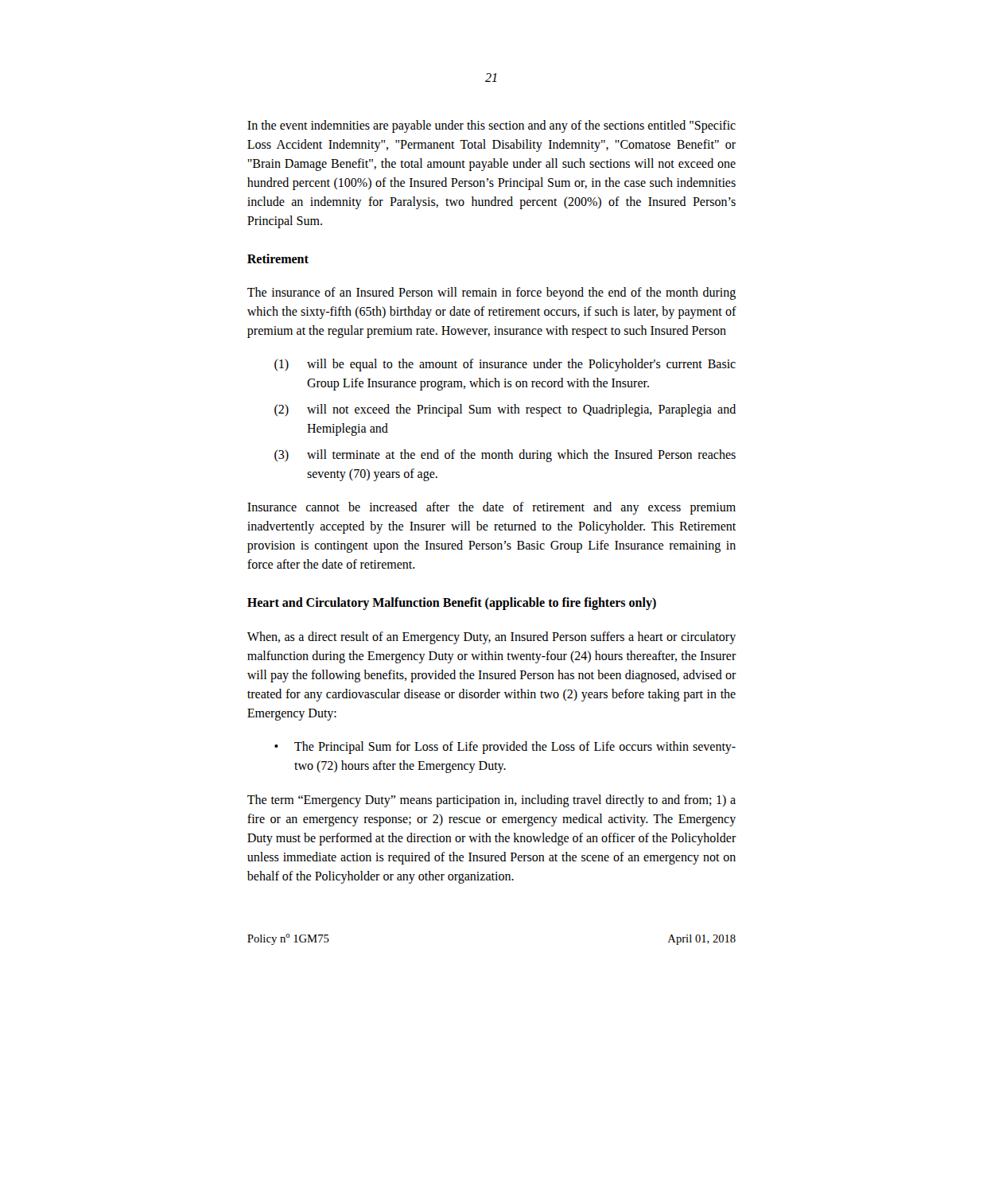21
In the event indemnities are payable under this section and any of the sections entitled "Specific Loss Accident Indemnity", "Permanent Total Disability Indemnity", "Comatose Benefit" or "Brain Damage Benefit", the total amount payable under all such sections will not exceed one hundred percent (100%) of the Insured Person’s Principal Sum or, in the case such indemnities include an indemnity for Paralysis, two hundred percent (200%) of the Insured Person’s Principal Sum.
Retirement
The insurance of an Insured Person will remain in force beyond the end of the month during which the sixty-fifth (65th) birthday or date of retirement occurs, if such is later, by payment of premium at the regular premium rate. However, insurance with respect to such Insured Person
(1) will be equal to the amount of insurance under the Policyholder's current Basic Group Life Insurance program, which is on record with the Insurer.
(2) will not exceed the Principal Sum with respect to Quadriplegia, Paraplegia and Hemiplegia and
(3) will terminate at the end of the month during which the Insured Person reaches seventy (70) years of age.
Insurance cannot be increased after the date of retirement and any excess premium inadvertently accepted by the Insurer will be returned to the Policyholder. This Retirement provision is contingent upon the Insured Person’s Basic Group Life Insurance remaining in force after the date of retirement.
Heart and Circulatory Malfunction Benefit (applicable to fire fighters only)
When, as a direct result of an Emergency Duty, an Insured Person suffers a heart or circulatory malfunction during the Emergency Duty or within twenty-four (24) hours thereafter, the Insurer will pay the following benefits, provided the Insured Person has not been diagnosed, advised or treated for any cardiovascular disease or disorder within two (2) years before taking part in the Emergency Duty:
The Principal Sum for Loss of Life provided the Loss of Life occurs within seventy-two (72) hours after the Emergency Duty.
The term “Emergency Duty” means participation in, including travel directly to and from; 1) a fire or an emergency response; or 2) rescue or emergency medical activity. The Emergency Duty must be performed at the direction or with the knowledge of an officer of the Policyholder unless immediate action is required of the Insured Person at the scene of an emergency not on behalf of the Policyholder or any other organization.
Policy no 1GM75
April 01, 2018